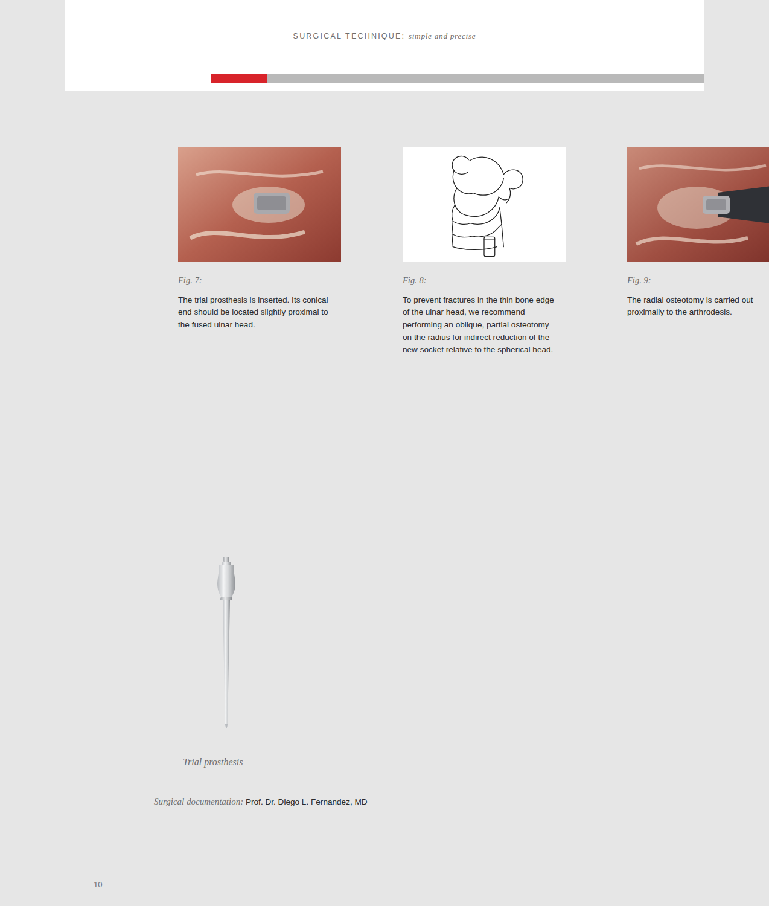SURGICAL TECHNIQUE: simple and precise
Fig. 7:
The trial prosthesis is inserted. Its conical end should be located slightly proximal to the fused ulnar head.
Fig. 8:
To prevent fractures in the thin bone edge of the ulnar head, we recommend performing an oblique, partial osteotomy on the radius for indirect reduction of the new socket relative to the spherical head.
Fig. 9:
The radial osteotomy is carried out proximally to the arthrodesis.
Trial prosthesis
Surgical documentation: Prof. Dr. Diego L. Fernandez, MD
10